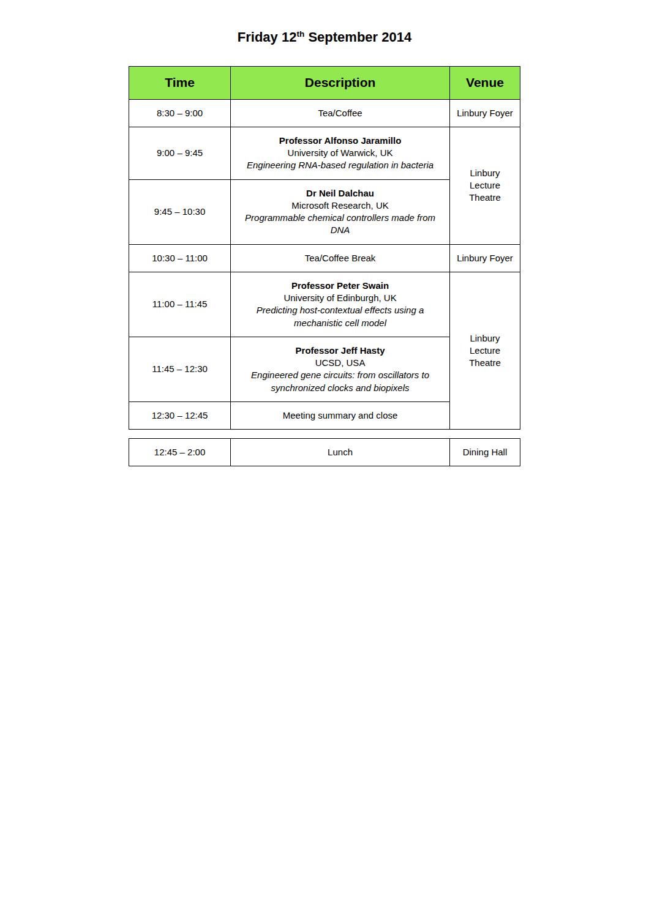Friday 12th September 2014
| Time | Description | Venue |
| --- | --- | --- |
| 8:30 – 9:00 | Tea/Coffee | Linbury Foyer |
| 9:00 – 9:45 | Professor Alfonso Jaramillo University of Warwick, UK Engineering RNA-based regulation in bacteria | Linbury Lecture Theatre |
| 9:45 – 10:30 | Dr Neil Dalchau Microsoft Research, UK Programmable chemical controllers made from DNA |
| 10:30 – 11:00 | Tea/Coffee Break | Linbury Foyer |
| 11:00 – 11:45 | Professor Peter Swain University of Edinburgh, UK Predicting host-contextual effects using a mechanistic cell model | Linbury Lecture Theatre |
| 11:45 – 12:30 | Professor Jeff Hasty UCSD, USA Engineered gene circuits: from oscillators to synchronized clocks and biopixels |
| 12:30 – 12:45 | Meeting summary and close |
| 12:45 – 2:00 | Lunch | Dining Hall |